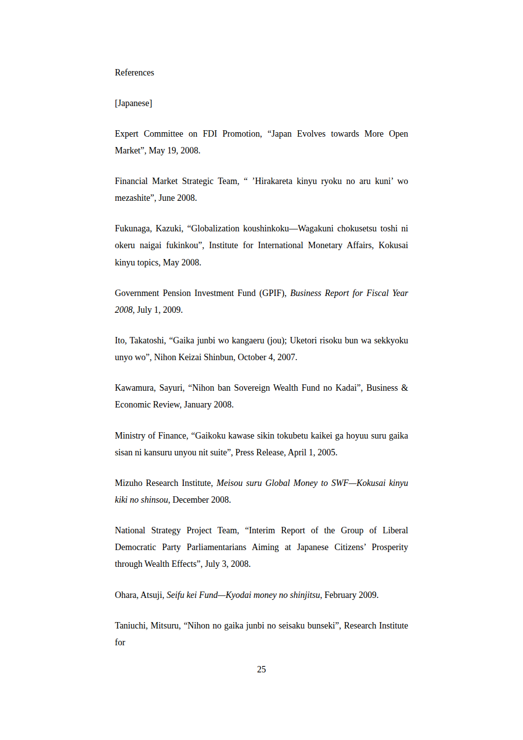References
[Japanese]
Expert Committee on FDI Promotion, “Japan Evolves towards More Open Market”, May 19, 2008.
Financial Market Strategic Team, “ ’Hirakareta kinyu ryoku no aru kuni’ wo mezashite”, June 2008.
Fukunaga, Kazuki, “Globalization koushinkoku—Wagakuni chokusetsu toshi ni okeru naigai fukinkou”, Institute for International Monetary Affairs, Kokusai kinyu topics, May 2008.
Government Pension Investment Fund (GPIF), Business Report for Fiscal Year 2008, July 1, 2009.
Ito, Takatoshi, “Gaika junbi wo kangaeru (jou); Uketori risoku bun wa sekkyoku unyo wo”, Nihon Keizai Shinbun, October 4, 2007.
Kawamura, Sayuri, “Nihon ban Sovereign Wealth Fund no Kadai”, Business & Economic Review, January 2008.
Ministry of Finance, “Gaikoku kawase sikin tokubetu kaikei ga hoyuu suru gaika sisan ni kansuru unyou nit suite”, Press Release, April 1, 2005.
Mizuho Research Institute, Meisou suru Global Money to SWF—Kokusai kinyu kiki no shinsou, December 2008.
National Strategy Project Team, “Interim Report of the Group of Liberal Democratic Party Parliamentarians Aiming at Japanese Citizens’ Prosperity through Wealth Effects”, July 3, 2008.
Ohara, Atsuji, Seifu kei Fund—Kyodai money no shinjitsu, February 2009.
Taniuchi, Mitsuru, “Nihon no gaika junbi no seisaku bunseki”, Research Institute for
25